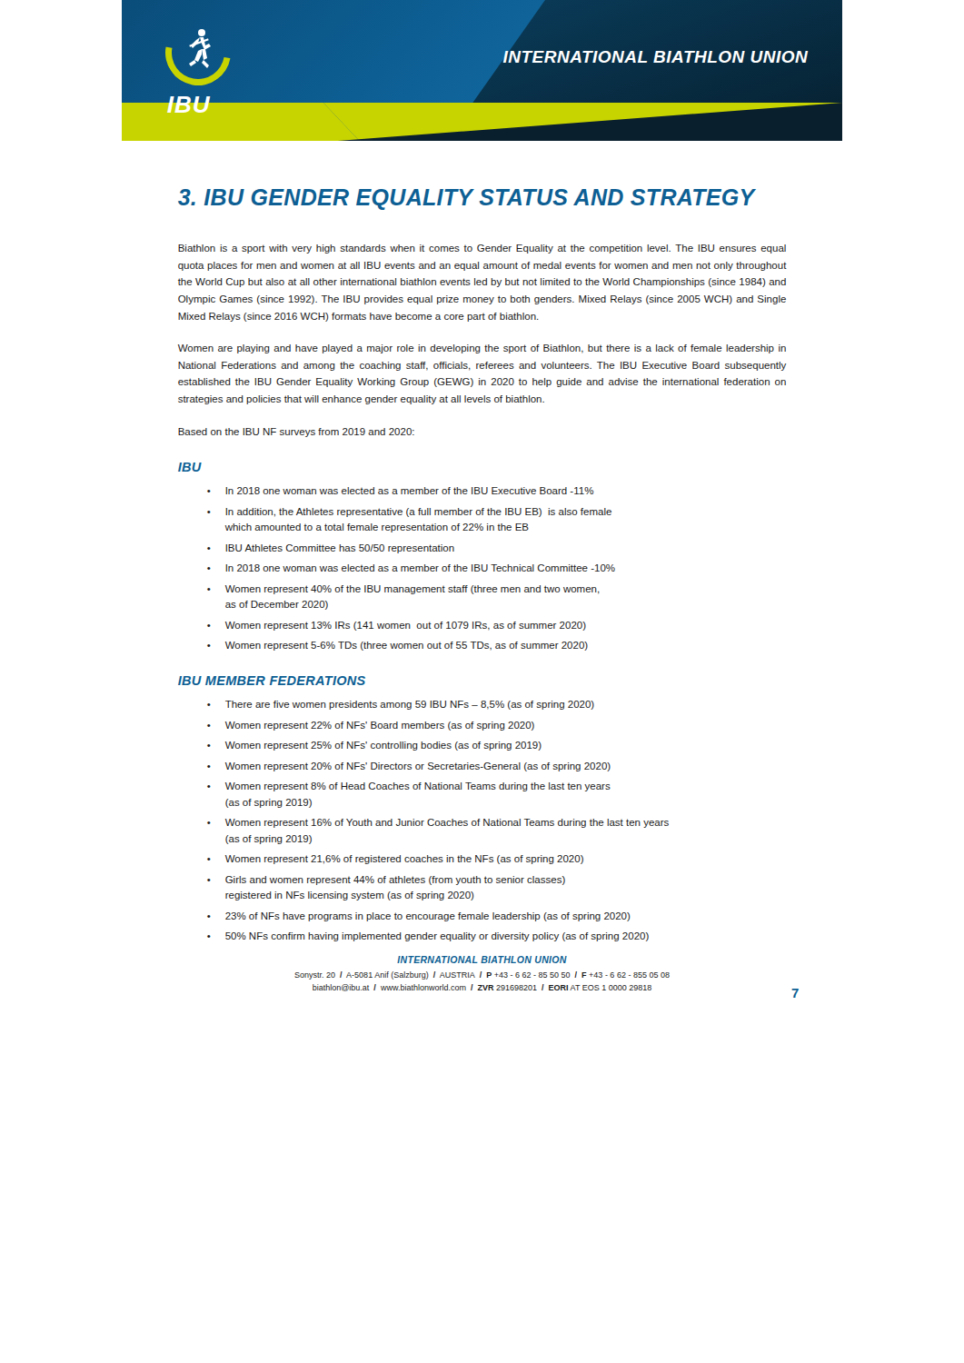INTERNATIONAL BIATHLON UNION
IBU
3. IBU GENDER EQUALITY STATUS AND STRATEGY
Biathlon is a sport with very high standards when it comes to Gender Equality at the competition level. The IBU ensures equal quota places for men and women at all IBU events and an equal amount of medal events for women and men not only throughout the World Cup but also at all other international biathlon events led by but not limited to the World Championships (since 1984) and Olympic Games (since 1992). The IBU provides equal prize money to both genders. Mixed Relays (since 2005 WCH) and Single Mixed Relays (since 2016 WCH) formats have become a core part of biathlon.
Women are playing and have played a major role in developing the sport of Biathlon, but there is a lack of female leadership in National Federations and among the coaching staff, officials, referees and volunteers. The IBU Executive Board subsequently established the IBU Gender Equality Working Group (GEWG) in 2020 to help guide and advise the international federation on strategies and policies that will enhance gender equality at all levels of biathlon.
Based on the IBU NF surveys from 2019 and 2020:
IBU
In 2018 one woman was elected as a member of the IBU Executive Board -11%
In addition, the Athletes representative (a full member of the IBU EB) is also female
which amounted to a total female representation of 22% in the EB
IBU Athletes Committee has 50/50 representation
In 2018 one woman was elected as a member of the IBU Technical Committee -10%
Women represent 40% of the IBU management staff (three men and two women,
as of December 2020)
Women represent 13% IRs (141 women out of 1079 IRs, as of summer 2020)
Women represent 5-6% TDs (three women out of 55 TDs, as of summer 2020)
IBU MEMBER FEDERATIONS
There are five women presidents among 59 IBU NFs – 8,5% (as of spring 2020)
Women represent 22% of NFs' Board members (as of spring 2020)
Women represent 25% of NFs' controlling bodies (as of spring 2019)
Women represent 20% of NFs' Directors or Secretaries-General (as of spring 2020)
Women represent 8% of Head Coaches of National Teams during the last ten years
(as of spring 2019)
Women represent 16% of Youth and Junior Coaches of National Teams during the last ten years
(as of spring 2019)
Women represent 21,6% of registered coaches in the NFs (as of spring 2020)
Girls and women represent 44% of athletes (from youth to senior classes)
registered in NFs licensing system (as of spring 2020)
23% of NFs have programs in place to encourage female leadership (as of spring 2020)
50% NFs confirm having implemented gender equality or diversity policy (as of spring 2020)
INTERNATIONAL BIATHLON UNION
Sonystr. 20 / A-5081 Anif (Salzburg) / AUSTRIA / P +43 - 6 62 - 85 50 50 / F +43 - 6 62 - 855 05 08
biathlon@ibu.at / www.biathlonworld.com / ZVR 291698201 / EORI AT EOS 1 0000 29818
7